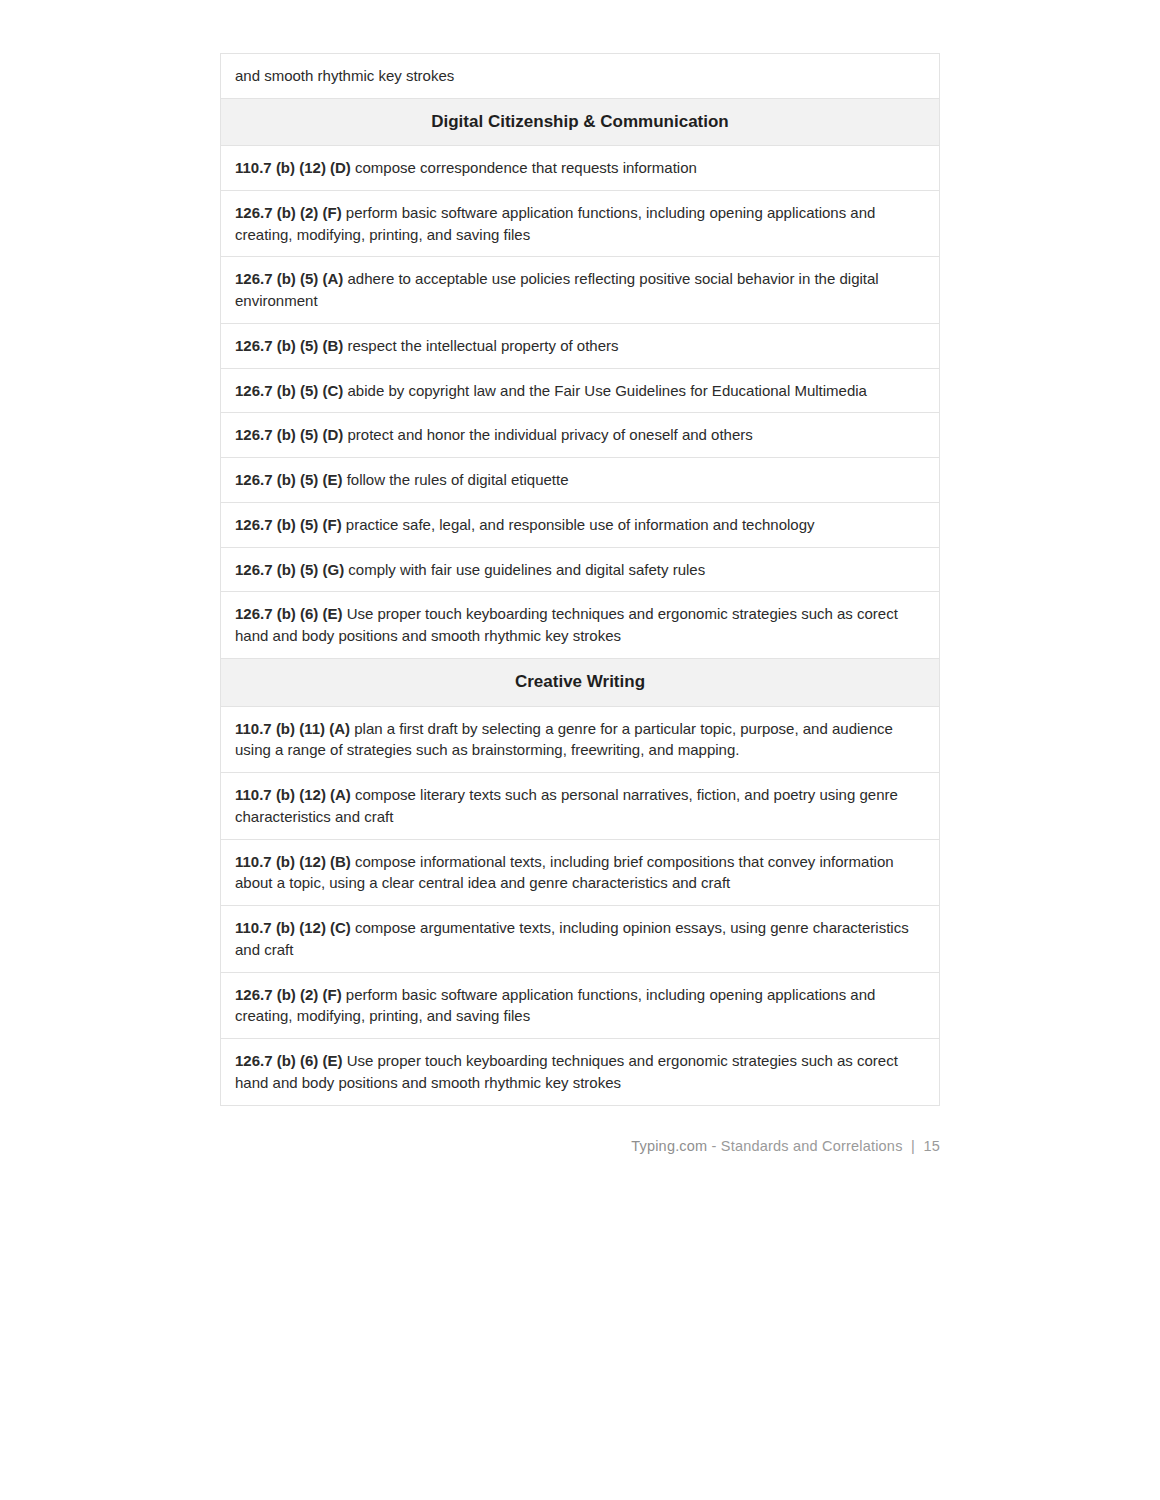| and smooth rhythmic key strokes |
| Digital Citizenship & Communication |
| 110.7 (b) (12) (D) compose correspondence that requests information |
| 126.7 (b) (2) (F) perform basic software application functions, including opening applications and creating, modifying, printing, and saving files |
| 126.7 (b) (5) (A) adhere to acceptable use policies reflecting positive social behavior in the digital environment |
| 126.7 (b) (5) (B) respect the intellectual property of others |
| 126.7 (b) (5) (C) abide by copyright law and the Fair Use Guidelines for Educational Multimedia |
| 126.7 (b) (5) (D) protect and honor the individual privacy of oneself and others |
| 126.7 (b) (5) (E) follow the rules of digital etiquette |
| 126.7 (b) (5) (F) practice safe, legal, and responsible use of information and technology |
| 126.7 (b) (5) (G) comply with fair use guidelines and digital safety rules |
| 126.7 (b) (6) (E) Use proper touch keyboarding techniques and ergonomic strategies such as corect hand and body positions and smooth rhythmic key strokes |
| Creative Writing |
| 110.7 (b) (11) (A) plan a first draft by selecting a genre for a particular topic, purpose, and audience using a range of strategies such as brainstorming, freewriting, and mapping. |
| 110.7 (b) (12) (A) compose literary texts such as personal narratives, fiction, and poetry using genre characteristics and craft |
| 110.7 (b) (12) (B) compose informational texts, including brief compositions that convey information about a topic, using a clear central idea and genre characteristics and craft |
| 110.7 (b) (12) (C) compose argumentative texts, including opinion essays, using genre characteristics and craft |
| 126.7 (b) (2) (F) perform basic software application functions, including opening applications and creating, modifying, printing, and saving files |
| 126.7 (b) (6) (E) Use proper touch keyboarding techniques and ergonomic strategies such as corect hand and body positions and smooth rhythmic key strokes |
Typing.com - Standards and Correlations | 15